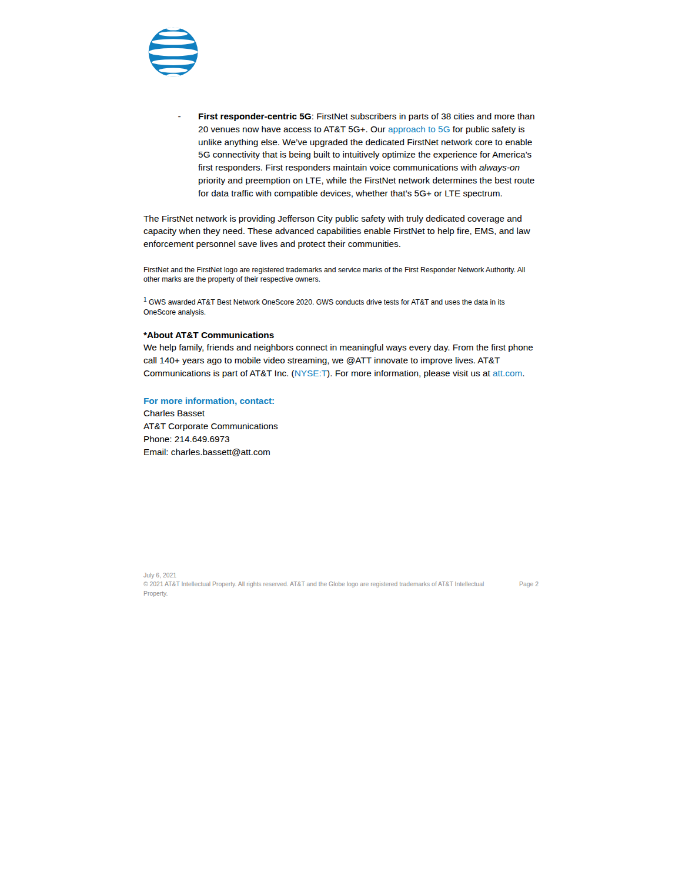First responder-centric 5G: FirstNet subscribers in parts of 38 cities and more than 20 venues now have access to AT&T 5G+. Our approach to 5G for public safety is unlike anything else. We’ve upgraded the dedicated FirstNet network core to enable 5G connectivity that is being built to intuitively optimize the experience for America’s first responders. First responders maintain voice communications with always-on priority and preemption on LTE, while the FirstNet network determines the best route for data traffic with compatible devices, whether that’s 5G+ or LTE spectrum.
The FirstNet network is providing Jefferson City public safety with truly dedicated coverage and capacity when they need. These advanced capabilities enable FirstNet to help fire, EMS, and law enforcement personnel save lives and protect their communities.
FirstNet and the FirstNet logo are registered trademarks and service marks of the First Responder Network Authority. All other marks are the property of their respective owners.
1 GWS awarded AT&T Best Network OneScore 2020. GWS conducts drive tests for AT&T and uses the data in its OneScore analysis.
*About AT&T Communications
We help family, friends and neighbors connect in meaningful ways every day. From the first phone call 140+ years ago to mobile video streaming, we @ATT innovate to improve lives. AT&T Communications is part of AT&T Inc. (NYSE:T). For more information, please visit us at att.com.
For more information, contact:
Charles Basset
AT&T Corporate Communications
Phone: 214.649.6973
Email: charles.bassett@att.com
July 6, 2021
© 2021 AT&T Intellectual Property. All rights reserved. AT&T and the Globe logo are registered trademarks of AT&T Intellectual Property.
Page 2